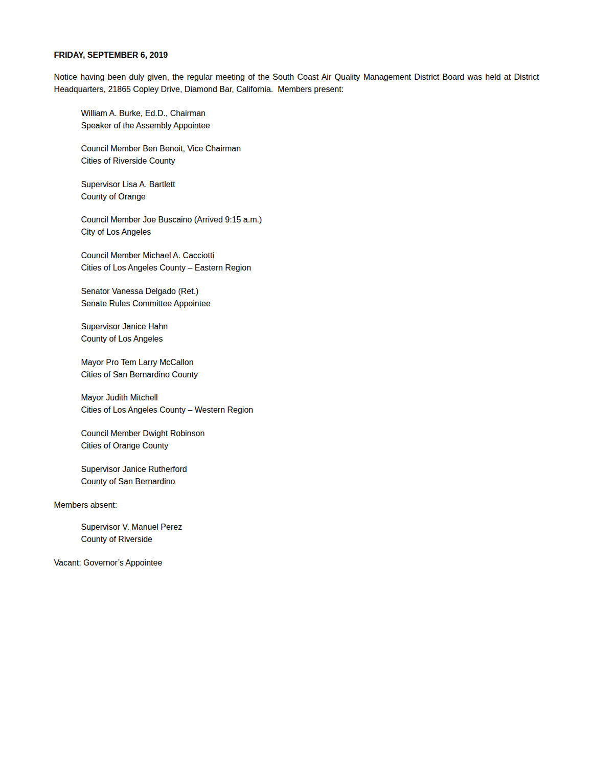FRIDAY, SEPTEMBER 6, 2019
Notice having been duly given, the regular meeting of the South Coast Air Quality Management District Board was held at District Headquarters, 21865 Copley Drive, Diamond Bar, California. Members present:
William A. Burke, Ed.D., Chairman Speaker of the Assembly Appointee
Council Member Ben Benoit, Vice Chairman Cities of Riverside County
Supervisor Lisa A. Bartlett County of Orange
Council Member Joe Buscaino (Arrived 9:15 a.m.) City of Los Angeles
Council Member Michael A. Cacciotti Cities of Los Angeles County – Eastern Region
Senator Vanessa Delgado (Ret.) Senate Rules Committee Appointee
Supervisor Janice Hahn County of Los Angeles
Mayor Pro Tem Larry McCallon Cities of San Bernardino County
Mayor Judith Mitchell Cities of Los Angeles County – Western Region
Council Member Dwight Robinson Cities of Orange County
Supervisor Janice Rutherford County of San Bernardino
Members absent:
Supervisor V. Manuel Perez County of Riverside
Vacant: Governor’s Appointee